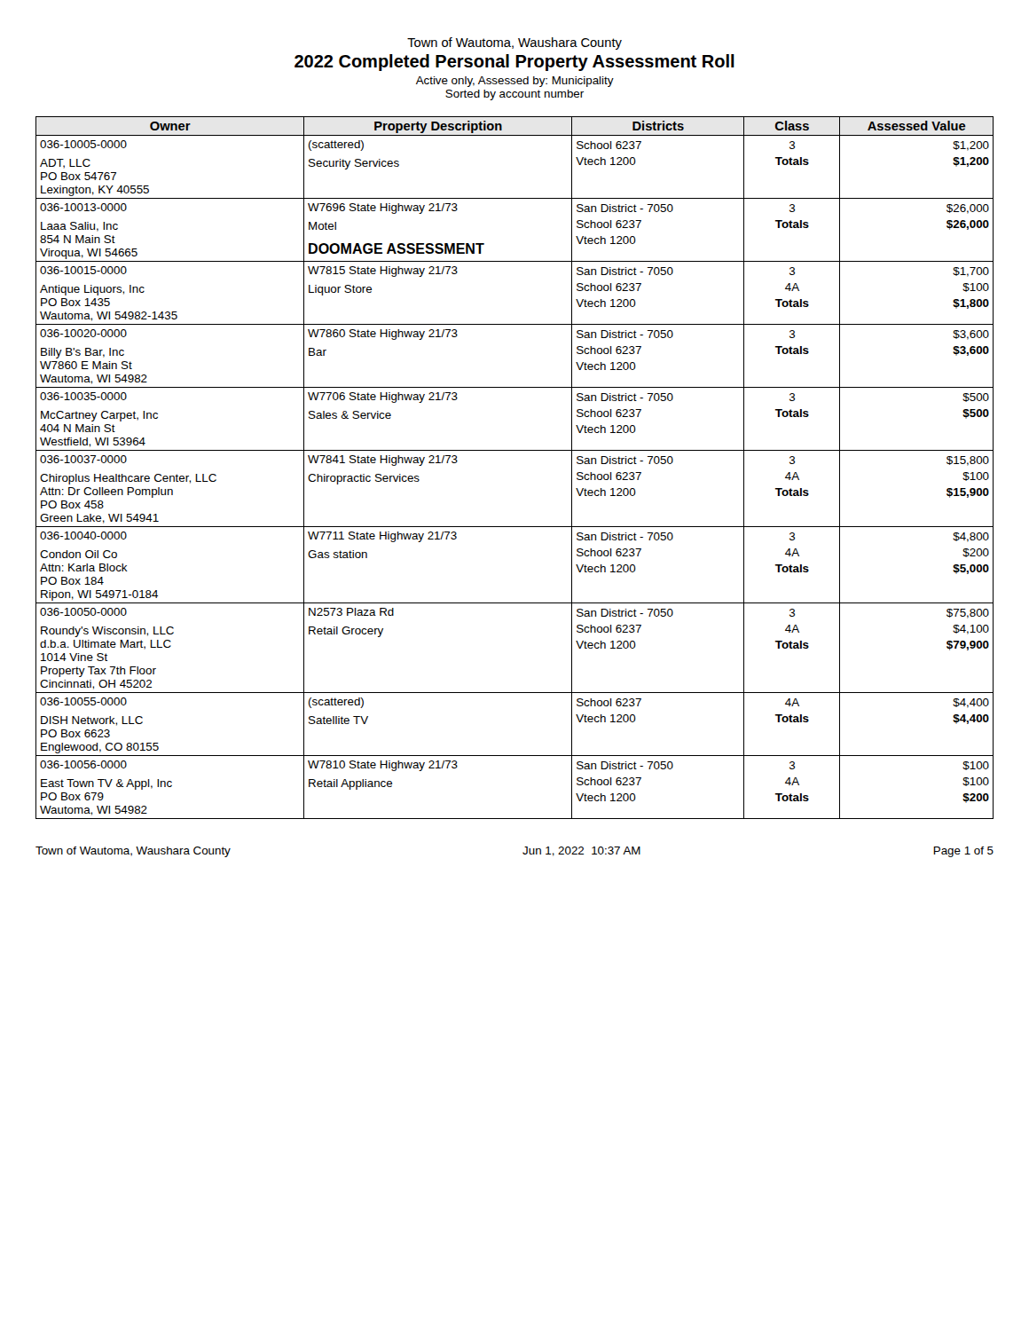Town of Wautoma, Waushara County
2022 Completed Personal Property Assessment Roll
Active only, Assessed by: Municipality
Sorted by account number
| Owner | Property Description | Districts | Class | Assessed Value |
| --- | --- | --- | --- | --- |
| 036-10005-0000 ADT, LLC PO Box 54767 Lexington, KY 40555 | (scattered) Security Services | School 6237 Vtech 1200 | 3 Totals | $1,200 $1,200 |
| 036-10013-0000 Laaa Saliu, Inc 854 N Main St Viroqua, WI 54665 | W7696 State Highway 21/73 Motel DOOMAGE ASSESSMENT | San District - 7050 School 6237 Vtech 1200 | 3 Totals | $26,000 $26,000 |
| 036-10015-0000 Antique Liquors, Inc PO Box 1435 Wautoma, WI 54982-1435 | W7815 State Highway 21/73 Liquor Store | San District - 7050 School 6237 Vtech 1200 | 3 4A Totals | $1,700 $100 $1,800 |
| 036-10020-0000 Billy B's Bar, Inc W7860 E Main St Wautoma, WI 54982 | W7860 State Highway 21/73 Bar | San District - 7050 School 6237 Vtech 1200 | 3 Totals | $3,600 $3,600 |
| 036-10035-0000 McCartney Carpet, Inc 404 N Main St Westfield, WI 53964 | W7706 State Highway 21/73 Sales & Service | San District - 7050 School 6237 Vtech 1200 | 3 Totals | $500 $500 |
| 036-10037-0000 Chiroplus Healthcare Center, LLC Attn: Dr Colleen Pomplun PO Box 458 Green Lake, WI 54941 | W7841 State Highway 21/73 Chiropractic Services | San District - 7050 School 6237 Vtech 1200 | 3 4A Totals | $15,800 $100 $15,900 |
| 036-10040-0000 Condon Oil Co Attn: Karla Block PO Box 184 Ripon, WI 54971-0184 | W7711 State Highway 21/73 Gas station | San District - 7050 School 6237 Vtech 1200 | 3 4A Totals | $4,800 $200 $5,000 |
| 036-10050-0000 Roundy's Wisconsin, LLC d.b.a. Ultimate Mart, LLC 1014 Vine St Property Tax 7th Floor Cincinnati, OH 45202 | N2573 Plaza Rd Retail Grocery | San District - 7050 School 6237 Vtech 1200 | 3 4A Totals | $75,800 $4,100 $79,900 |
| 036-10055-0000 DISH Network, LLC PO Box 6623 Englewood, CO 80155 | (scattered) Satellite TV | School 6237 Vtech 1200 | 4A Totals | $4,400 $4,400 |
| 036-10056-0000 East Town TV & Appl, Inc PO Box 679 Wautoma, WI 54982 | W7810 State Highway 21/73 Retail Appliance | San District - 7050 School 6237 Vtech 1200 | 3 4A Totals | $100 $100 $200 |
Town of Wautoma, Waushara County
Jun 1, 2022 10:37 AM
Page 1 of 5